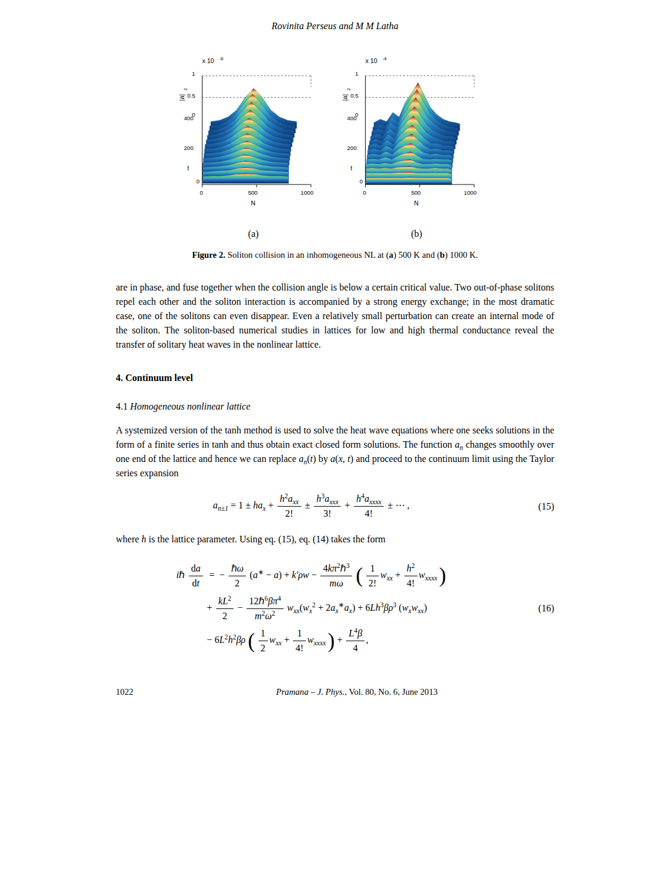Rovinita Perseus and M M Latha
x 10 -6 1 0.5 0 |a| 2 400 200 0 t 0 500 1000 N
(a)
x 10 -4 1 0.5 0 |a| 2 400 200 0 t 0 500 1000 N
(b)
Figure 2. Soliton collision in an inhomogeneous NL at (a) 500 K and (b) 1000 K.
are in phase, and fuse together when the collision angle is below a certain critical value. Two out-of-phase solitons repel each other and the soliton interaction is accompanied by a strong energy exchange; in the most dramatic case, one of the solitons can even disappear. Even a relatively small perturbation can create an internal mode of the soliton. The soliton-based numerical studies in lattices for low and high thermal conductance reveal the transfer of solitary heat waves in the nonlinear lattice.
4. Continuum level
4.1 Homogeneous nonlinear lattice
A systemized version of the tanh method is used to solve the heat wave equations where one seeks solutions in the form of a finite series in tanh and thus obtain exact closed form solutions. The function an changes smoothly over one end of the lattice and hence we can replace an(t) by a(x, t) and proceed to the continuum limit using the Taylor series expansion
an±1 = 1 ± hax + h2axx 2! ± h3axxx 3! + h4axxxx 4! ± ⋯ ,
(15)
where h is the lattice parameter. Using eq. (15), eq. (14) takes the form
iℏ da dt = − ℏω 2 (a∗ − a) + k′ρw − 4kπ2ℏ3 mω ( 12!wxx + h24!wxxxx )
+ kL22 − 12ℏ6βπ4 m2ω2 wxx(wx2 + 2ax∗ax) + 6Lh3βρ3 (wx wxx)
− 6L2h2βρ ( 12 wxx + 14!wxxxx ) + L4β 4,
(16)
1022
Pramana – J. Phys., Vol. 80, No. 6, June 2013